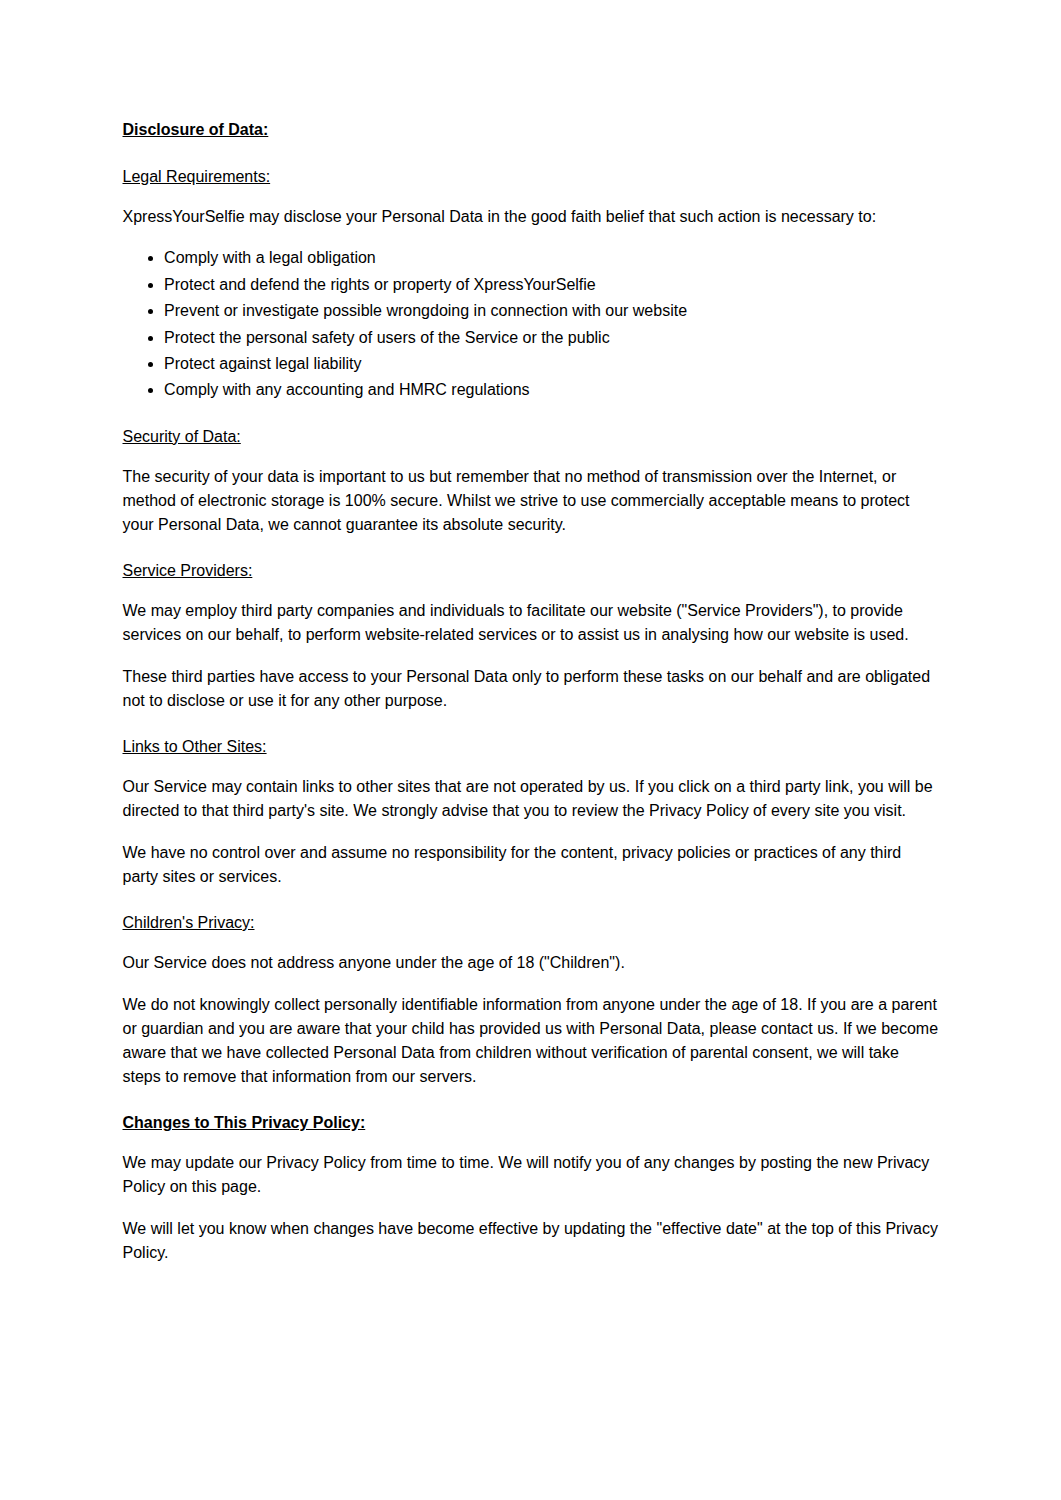Disclosure of Data:
Legal Requirements:
XpressYourSelfie may disclose your Personal Data in the good faith belief that such action is necessary to:
Comply with a legal obligation
Protect and defend the rights or property of XpressYourSelfie
Prevent or investigate possible wrongdoing in connection with our website
Protect the personal safety of users of the Service or the public
Protect against legal liability
Comply with any accounting and HMRC regulations
Security of Data:
The security of your data is important to us but remember that no method of transmission over the Internet, or method of electronic storage is 100% secure. Whilst we strive to use commercially acceptable means to protect your Personal Data, we cannot guarantee its absolute security.
Service Providers:
We may employ third party companies and individuals to facilitate our website ("Service Providers"), to provide services on our behalf, to perform website-related services or to assist us in analysing how our website is used.
These third parties have access to your Personal Data only to perform these tasks on our behalf and are obligated not to disclose or use it for any other purpose.
Links to Other Sites:
Our Service may contain links to other sites that are not operated by us. If you click on a third party link, you will be directed to that third party's site. We strongly advise that you to review the Privacy Policy of every site you visit.
We have no control over and assume no responsibility for the content, privacy policies or practices of any third party sites or services.
Children's Privacy:
Our Service does not address anyone under the age of 18 ("Children").
We do not knowingly collect personally identifiable information from anyone under the age of 18. If you are a parent or guardian and you are aware that your child has provided us with Personal Data, please contact us. If we become aware that we have collected Personal Data from children without verification of parental consent, we will take steps to remove that information from our servers.
Changes to This Privacy Policy:
We may update our Privacy Policy from time to time. We will notify you of any changes by posting the new Privacy Policy on this page.
We will let you know when changes have become effective by updating the "effective date" at the top of this Privacy Policy.